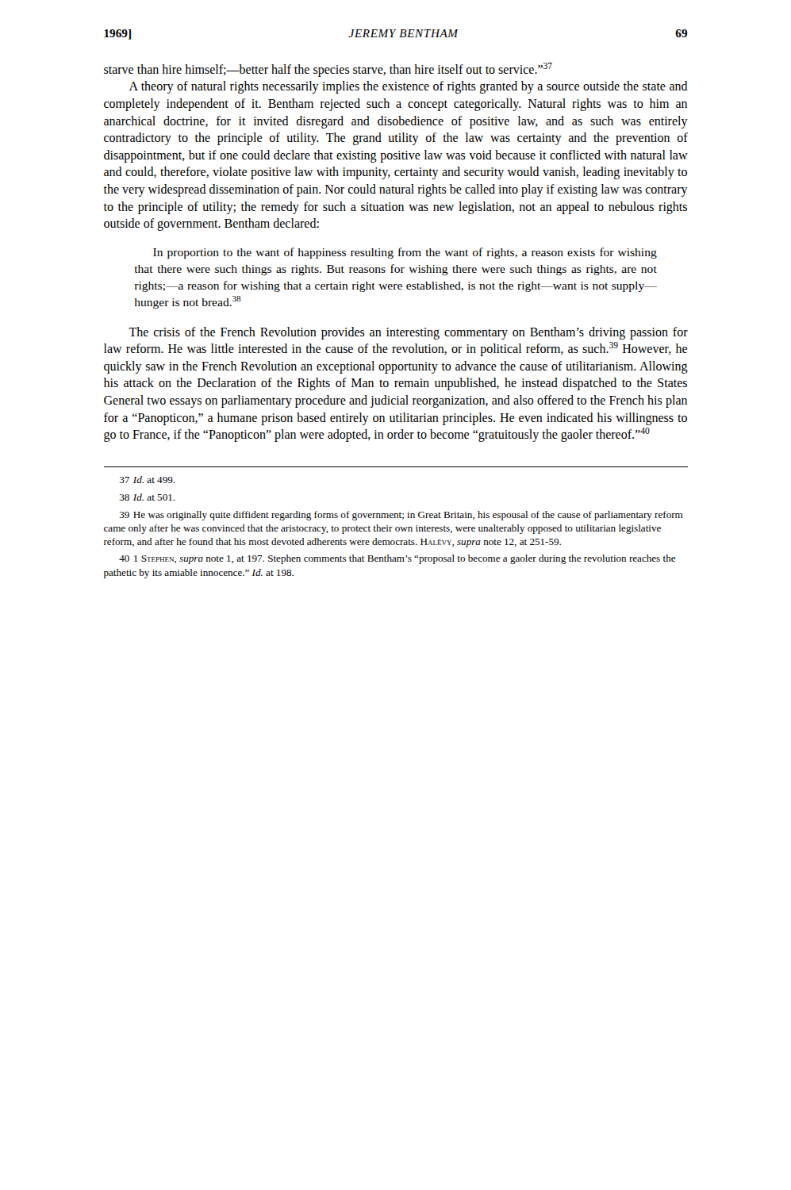1969] JEREMY BENTHAM 69
starve than hire himself;—better half the species starve, than hire itself out to service.”37
A theory of natural rights necessarily implies the existence of rights granted by a source outside the state and completely independent of it. Bentham rejected such a concept categorically. Natural rights was to him an anarchical doctrine, for it invited disregard and disobedience of positive law, and as such was entirely contradictory to the principle of utility. The grand utility of the law was certainty and the prevention of disappointment, but if one could declare that existing positive law was void because it conflicted with natural law and could, therefore, violate positive law with impunity, certainty and security would vanish, leading inevitably to the very widespread dissemination of pain. Nor could natural rights be called into play if existing law was contrary to the principle of utility; the remedy for such a situation was new legislation, not an appeal to nebulous rights outside of government. Bentham declared:
In proportion to the want of happiness resulting from the want of rights, a reason exists for wishing that there were such things as rights. But reasons for wishing there were such things as rights, are not rights;—a reason for wishing that a certain right were established, is not the right—want is not supply—hunger is not bread.38
The crisis of the French Revolution provides an interesting commentary on Bentham’s driving passion for law reform. He was little interested in the cause of the revolution, or in political reform, as such.39 However, he quickly saw in the French Revolution an exceptional opportunity to advance the cause of utilitarianism. Allowing his attack on the Declaration of the Rights of Man to remain unpublished, he instead dispatched to the States General two essays on parliamentary procedure and judicial reorganization, and also offered to the French his plan for a “Panopticon,” a humane prison based entirely on utilitarian principles. He even indicated his willingness to go to France, if the “Panopticon” plan were adopted, in order to become “gratuitously the gaoler thereof.”40
37 Id. at 499.
38 Id. at 501.
39 He was originally quite diffident regarding forms of government; in Great Britain, his espousal of the cause of parliamentary reform came only after he was convinced that the aristocracy, to protect their own interests, were unalterably opposed to utilitarian legislative reform, and after he found that his most devoted adherents were democrats. Halévy, supra note 12, at 251-59.
401 Stephen, supra note 1, at 197. Stephen comments that Bentham’s “proposal to become a gaoler during the revolution reaches the pathetic by its amiable innocence.” Id. at 198.